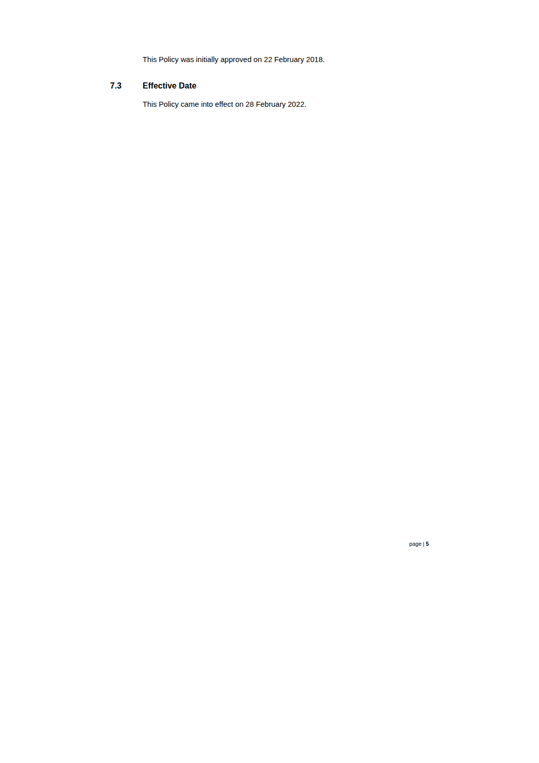This Policy was initially approved on 22 February 2018.
7.3
Effective Date
This Policy came into effect on 28 February 2022.
page | 5